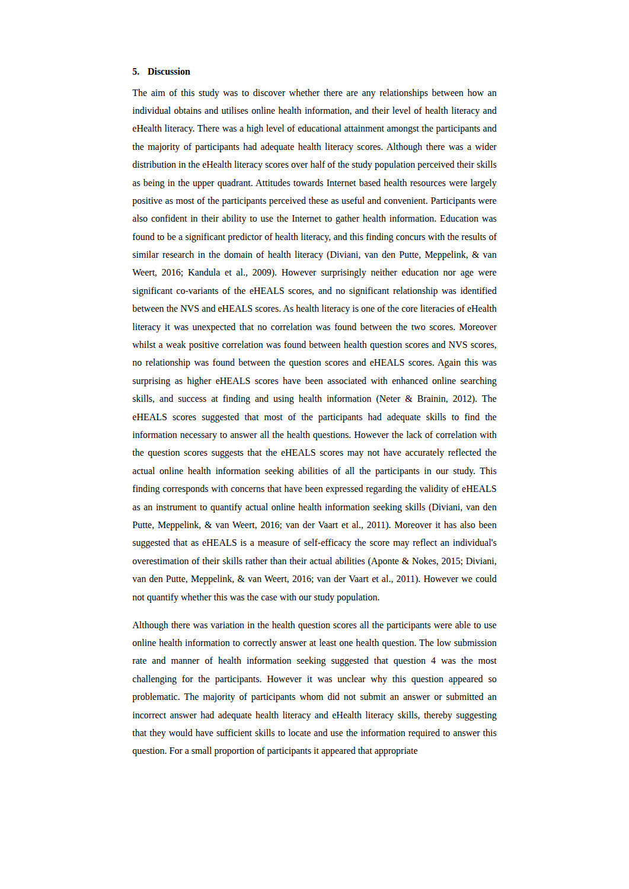5. Discussion
The aim of this study was to discover whether there are any relationships between how an individual obtains and utilises online health information, and their level of health literacy and eHealth literacy. There was a high level of educational attainment amongst the participants and the majority of participants had adequate health literacy scores. Although there was a wider distribution in the eHealth literacy scores over half of the study population perceived their skills as being in the upper quadrant. Attitudes towards Internet based health resources were largely positive as most of the participants perceived these as useful and convenient. Participants were also confident in their ability to use the Internet to gather health information. Education was found to be a significant predictor of health literacy, and this finding concurs with the results of similar research in the domain of health literacy (Diviani, van den Putte, Meppelink, & van Weert, 2016; Kandula et al., 2009). However surprisingly neither education nor age were significant co-variants of the eHEALS scores, and no significant relationship was identified between the NVS and eHEALS scores. As health literacy is one of the core literacies of eHealth literacy it was unexpected that no correlation was found between the two scores. Moreover whilst a weak positive correlation was found between health question scores and NVS scores, no relationship was found between the question scores and eHEALS scores. Again this was surprising as higher eHEALS scores have been associated with enhanced online searching skills, and success at finding and using health information (Neter & Brainin, 2012). The eHEALS scores suggested that most of the participants had adequate skills to find the information necessary to answer all the health questions. However the lack of correlation with the question scores suggests that the eHEALS scores may not have accurately reflected the actual online health information seeking abilities of all the participants in our study. This finding corresponds with concerns that have been expressed regarding the validity of eHEALS as an instrument to quantify actual online health information seeking skills (Diviani, van den Putte, Meppelink, & van Weert, 2016; van der Vaart et al., 2011). Moreover it has also been suggested that as eHEALS is a measure of self-efficacy the score may reflect an individual's overestimation of their skills rather than their actual abilities (Aponte & Nokes, 2015; Diviani, van den Putte, Meppelink, & van Weert, 2016; van der Vaart et al., 2011). However we could not quantify whether this was the case with our study population.
Although there was variation in the health question scores all the participants were able to use online health information to correctly answer at least one health question. The low submission rate and manner of health information seeking suggested that question 4 was the most challenging for the participants. However it was unclear why this question appeared so problematic. The majority of participants whom did not submit an answer or submitted an incorrect answer had adequate health literacy and eHealth literacy skills, thereby suggesting that they would have sufficient skills to locate and use the information required to answer this question. For a small proportion of participants it appeared that appropriate